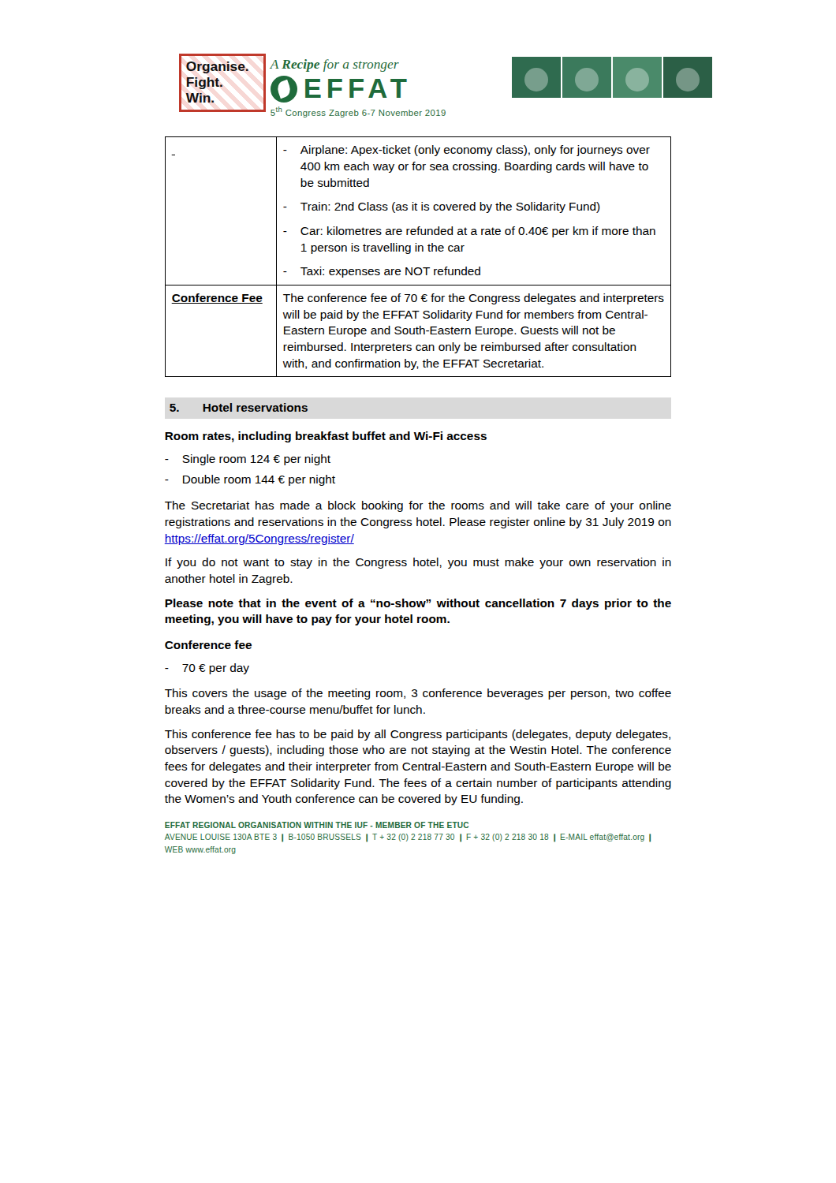Organise. Fight. Win.
A Recipe for a stronger
EFFAT
5th Congress Zagreb 6-7 November 2019
| | Airplane: Apex-ticket (only economy class), only for journeys over 400 km each way or for sea crossing. Boarding cards will have to be submitted Train: 2nd Class (as it is covered by the Solidarity Fund) Car: kilometres are refunded at a rate of 0.40€ per km if more than 1 person is travelling in the car Taxi: expenses are NOT refunded |
| Conference Fee | The conference fee of 70 € for the Congress delegates and interpreters will be paid by the EFFAT Solidarity Fund for members from Central-Eastern Europe and South-Eastern Europe. Guests will not be reimbursed. Interpreters can only be reimbursed after consultation with, and confirmation by, the EFFAT Secretariat. |
5. Hotel reservations
Room rates, including breakfast buffet and Wi-Fi access
Single room 124 € per night
Double room 144 € per night
The Secretariat has made a block booking for the rooms and will take care of your online registrations and reservations in the Congress hotel. Please register online by 31 July 2019 on https://effat.org/5Congress/register/
If you do not want to stay in the Congress hotel, you must make your own reservation in another hotel in Zagreb.
Please note that in the event of a “no-show” without cancellation 7 days prior to the meeting, you will have to pay for your hotel room.
Conference fee
70 € per day
This covers the usage of the meeting room, 3 conference beverages per person, two coffee breaks and a three-course menu/buffet for lunch.
This conference fee has to be paid by all Congress participants (delegates, deputy delegates, observers / guests), including those who are not staying at the Westin Hotel. The conference fees for delegates and their interpreter from Central-Eastern and South-Eastern Europe will be covered by the EFFAT Solidarity Fund. The fees of a certain number of participants attending the Women’s and Youth conference can be covered by EU funding.
EFFAT REGIONAL ORGANISATION WITHIN THE IUF - MEMBER OF THE ETUC
AVENUE LOUISE 130A BTE 3 ❙ B-1050 BRUSSELS ❙ T + 32 (0) 2 218 77 30 ❙ F + 32 (0) 2 218 30 18 ❙ E-MAIL effat@effat.org ❙ WEB www.effat.org